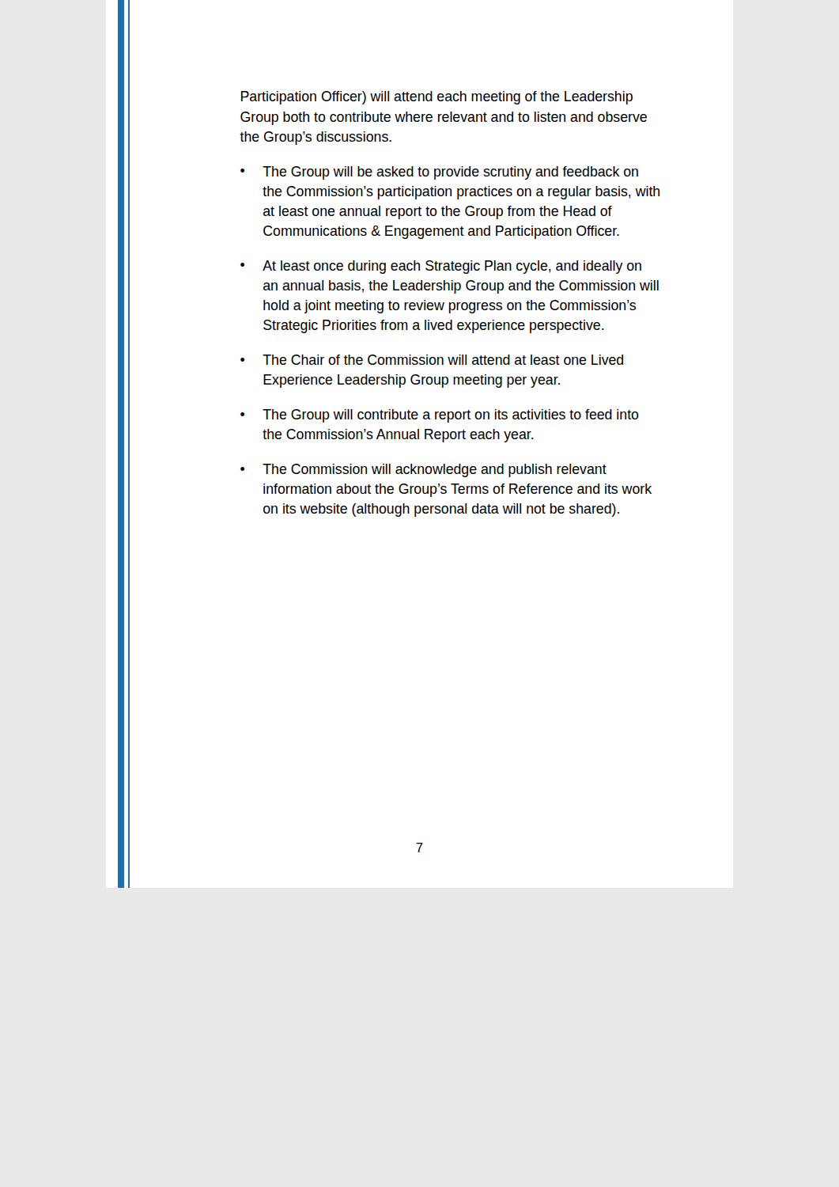Participation Officer) will attend each meeting of the Leadership Group both to contribute where relevant and to listen and observe the Group’s discussions.
The Group will be asked to provide scrutiny and feedback on the Commission’s participation practices on a regular basis, with at least one annual report to the Group from the Head of Communications & Engagement and Participation Officer.
At least once during each Strategic Plan cycle, and ideally on an annual basis, the Leadership Group and the Commission will hold a joint meeting to review progress on the Commission’s Strategic Priorities from a lived experience perspective.
The Chair of the Commission will attend at least one Lived Experience Leadership Group meeting per year.
The Group will contribute a report on its activities to feed into the Commission’s Annual Report each year.
The Commission will acknowledge and publish relevant information about the Group’s Terms of Reference and its work on its website (although personal data will not be shared).
7